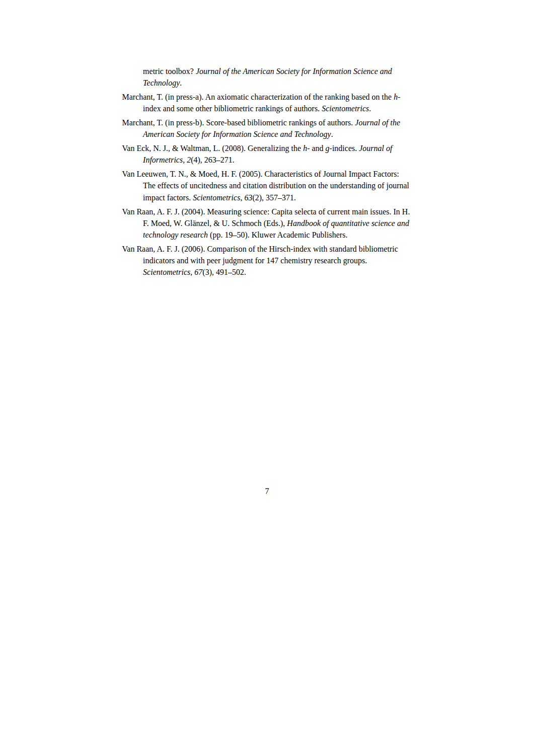metric toolbox? Journal of the American Society for Information Science and Technology.
Marchant, T. (in press-a). An axiomatic characterization of the ranking based on the h-index and some other bibliometric rankings of authors. Scientometrics.
Marchant, T. (in press-b). Score-based bibliometric rankings of authors. Journal of the American Society for Information Science and Technology.
Van Eck, N. J., & Waltman, L. (2008). Generalizing the h- and g-indices. Journal of Informetrics, 2(4), 263–271.
Van Leeuwen, T. N., & Moed, H. F. (2005). Characteristics of Journal Impact Factors: The effects of uncitedness and citation distribution on the understanding of journal impact factors. Scientometrics, 63(2), 357–371.
Van Raan, A. F. J. (2004). Measuring science: Capita selecta of current main issues. In H. F. Moed, W. Glänzel, & U. Schmoch (Eds.), Handbook of quantitative science and technology research (pp. 19–50). Kluwer Academic Publishers.
Van Raan, A. F. J. (2006). Comparison of the Hirsch-index with standard bibliometric indicators and with peer judgment for 147 chemistry research groups. Scientometrics, 67(3), 491–502.
7